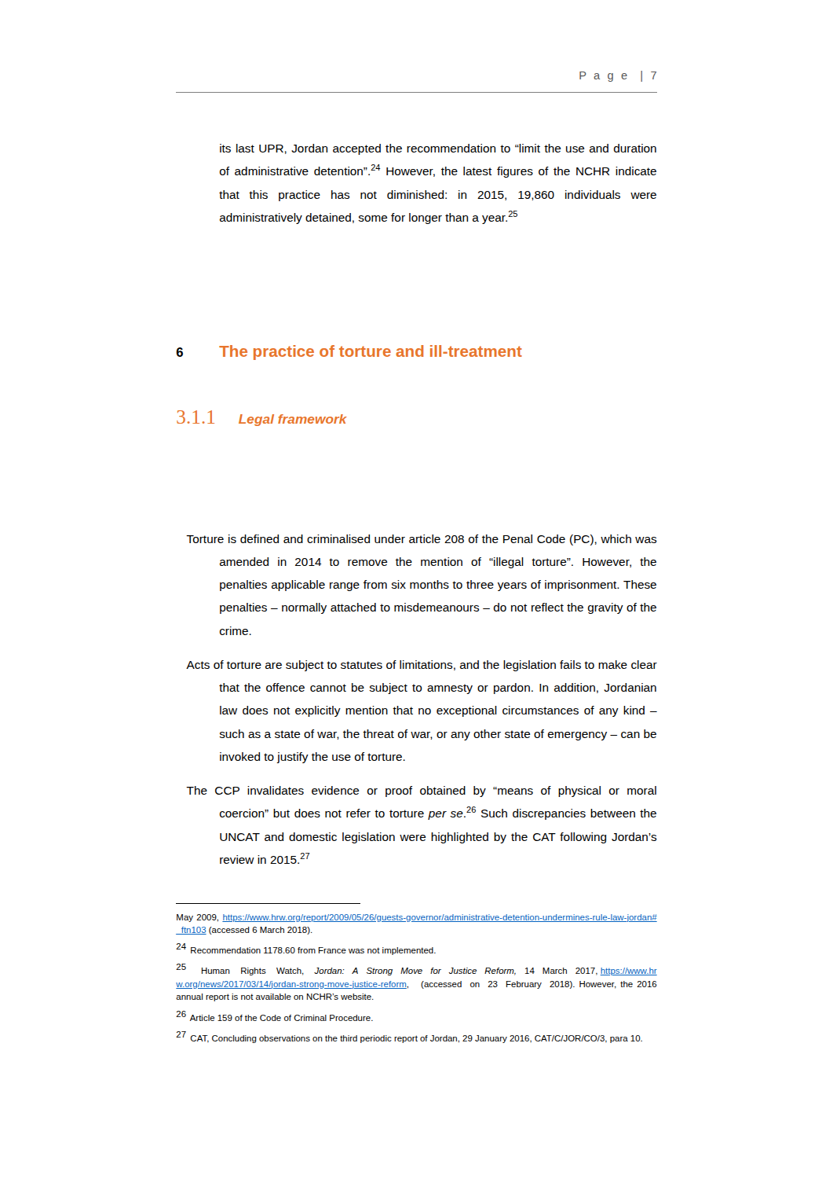P a g e | 7
its last UPR, Jordan accepted the recommendation to “limit the use and duration of administrative detention”.24 However, the latest figures of the NCHR indicate that this practice has not diminished: in 2015, 19,860 individuals were administratively detained, some for longer than a year.25
6 The practice of torture and ill-treatment
3.1.1 Legal framework
Torture is defined and criminalised under article 208 of the Penal Code (PC), which was amended in 2014 to remove the mention of “illegal torture”. However, the penalties applicable range from six months to three years of imprisonment. These penalties – normally attached to misdemeanours – do not reflect the gravity of the crime.
Acts of torture are subject to statutes of limitations, and the legislation fails to make clear that the offence cannot be subject to amnesty or pardon. In addition, Jordanian law does not explicitly mention that no exceptional circumstances of any kind – such as a state of war, the threat of war, or any other state of emergency – can be invoked to justify the use of torture.
The CCP invalidates evidence or proof obtained by “means of physical or moral coercion” but does not refer to torture per se.26 Such discrepancies between the UNCAT and domestic legislation were highlighted by the CAT following Jordan’s review in 2015.27
May 2009, https://www.hrw.org/report/2009/05/26/guests-governor/administrative-detention-undermines-rule-law-jordan#_ftn103 (accessed 6 March 2018).
24 Recommendation 1178.60 from France was not implemented.
25 Human Rights Watch, Jordan: A Strong Move for Justice Reform, 14 March 2017, https://www.hrw.org/news/2017/03/14/jordan-strong-move-justice-reform, (accessed on 23 February 2018). However, the 2016 annual report is not available on NCHR’s website.
26 Article 159 of the Code of Criminal Procedure.
27 CAT, Concluding observations on the third periodic report of Jordan, 29 January 2016, CAT/C/JOR/CO/3, para 10.